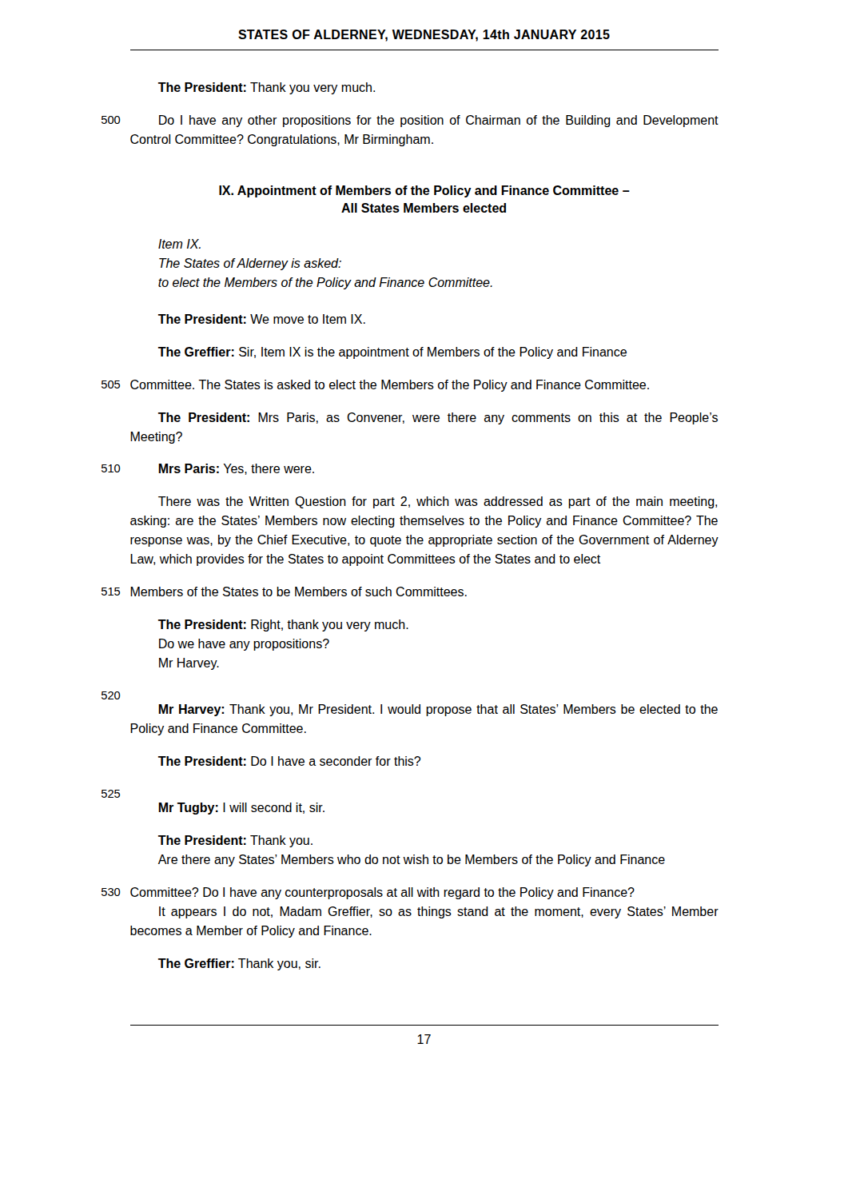STATES OF ALDERNEY, WEDNESDAY, 14th JANUARY 2015
The President: Thank you very much.
500
Do I have any other propositions for the position of Chairman of the Building and Development Control Committee? Congratulations, Mr Birmingham.
IX. Appointment of Members of the Policy and Finance Committee –
All States Members elected
Item IX.
The States of Alderney is asked:
to elect the Members of the Policy and Finance Committee.
The President: We move to Item IX.
The Greffier: Sir, Item IX is the appointment of Members of the Policy and Finance
505
Committee. The States is asked to elect the Members of the Policy and Finance Committee.
The President: Mrs Paris, as Convener, were there any comments on this at the People’s Meeting?
510
Mrs Paris: Yes, there were.
There was the Written Question for part 2, which was addressed as part of the main meeting, asking: are the States’ Members now electing themselves to the Policy and Finance Committee? The response was, by the Chief Executive, to quote the appropriate section of the Government of Alderney Law, which provides for the States to appoint Committees of the States and to elect
515
Members of the States to be Members of such Committees.
The President: Right, thank you very much.
Do we have any propositions?
Mr Harvey.
520
Mr Harvey: Thank you, Mr President. I would propose that all States’ Members be elected to the Policy and Finance Committee.
The President: Do I have a seconder for this?
525
Mr Tugby: I will second it, sir.
The President: Thank you.
Are there any States’ Members who do not wish to be Members of the Policy and Finance
530
Committee? Do I have any counterproposals at all with regard to the Policy and Finance?
It appears I do not, Madam Greffier, so as things stand at the moment, every States’ Member becomes a Member of Policy and Finance.
The Greffier: Thank you, sir.
17